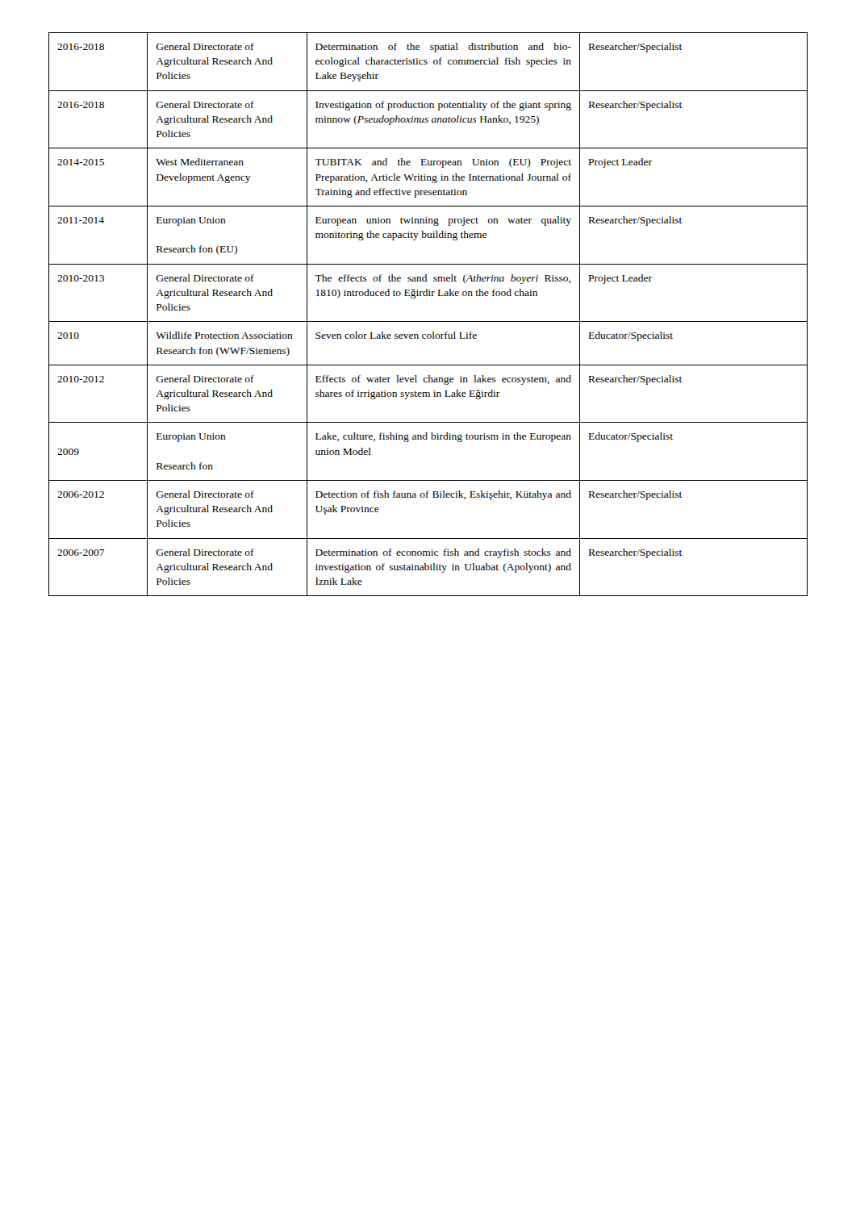| 2016-2018 | General Directorate of Agricultural Research And Policies | Determination of the spatial distribution and bio-ecological characteristics of commercial fish species in Lake Beyşehir | Researcher/Specialist |
| 2016-2018 | General Directorate of Agricultural Research And Policies | Investigation of production potentiality of the giant spring minnow ( Pseudophoxinus anatolicus Hanko, 1925) | Researcher/Specialist |
| 2014-2015 | West Mediterranean Development Agency | TUBITAK and the European Union (EU) Project Preparation, Article Writing in the International Journal of Training and effective presentation | Project Leader |
| 2011-2014 | Europian Union Research fon (EU) | European union twinning project on water quality monitoring the capacity building theme | Researcher/Specialist |
| 2010-2013 | General Directorate of Agricultural Research And Policies | The effects of the sand smelt ( Atherina boyeri Risso, 1810) introduced to Eğirdir Lake on the food chain | Project Leader |
| 2010 | Wildlife Protection Association Research fon (WWF/Siemens) | Seven color Lake seven colorful Life | Educator/Specialist |
| 2010-2012 | General Directorate of Agricultural Research And Policies | Effects of water level change in lakes ecosystem, and shares of irrigation system in Lake Eğirdir | Researcher/Specialist |
| 2009 | Europian Union Research fon | Lake, culture, fishing and birding tourism in the European union Model | Educator/Specialist |
| 2006-2012 | General Directorate of Agricultural Research And Policies | Detection of fish fauna of Bilecik, Eskişehir, Kütahya and Uşak Province | Researcher/Specialist |
| 2006-2007 | General Directorate of Agricultural Research And Policies | Determination of economic fish and crayfish stocks and investigation of sustainability in Uluabat (Apolyont) and İznik Lake | Researcher/Specialist |